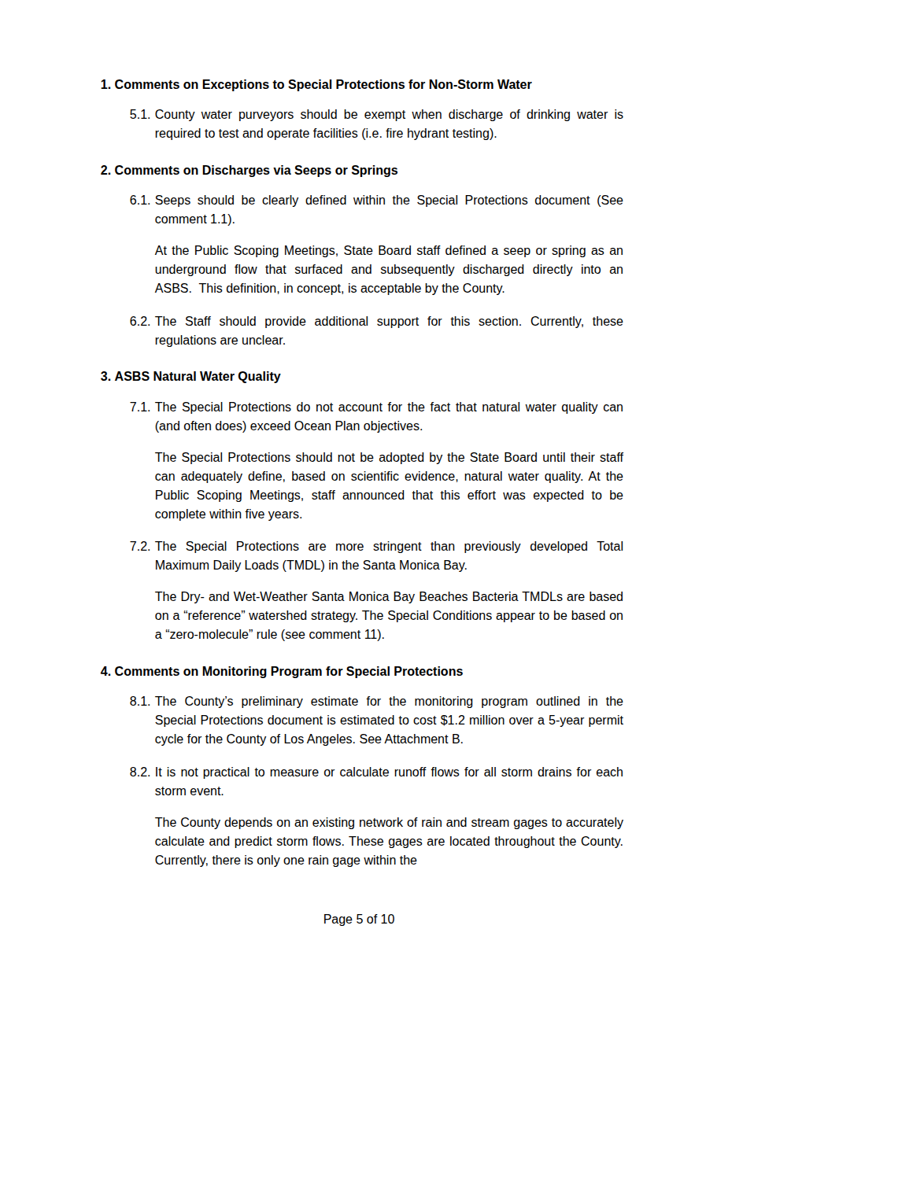Comments on Exceptions to Special Protections for Non-Storm Water
5.1.
County water purveyors should be exempt when discharge of drinking water is required to test and operate facilities (i.e. fire hydrant testing).
Comments on Discharges via Seeps or Springs
6.1.
Seeps should be clearly defined within the Special Protections document (See comment 1.1).
At the Public Scoping Meetings, State Board staff defined a seep or spring as an underground flow that surfaced and subsequently discharged directly into an ASBS. This definition, in concept, is acceptable by the County.
6.2.
The Staff should provide additional support for this section. Currently, these regulations are unclear.
ASBS Natural Water Quality
7.1.
The Special Protections do not account for the fact that natural water quality can (and often does) exceed Ocean Plan objectives.
The Special Protections should not be adopted by the State Board until their staff can adequately define, based on scientific evidence, natural water quality. At the Public Scoping Meetings, staff announced that this effort was expected to be complete within five years.
7.2.
The Special Protections are more stringent than previously developed Total Maximum Daily Loads (TMDL) in the Santa Monica Bay.
The Dry- and Wet-Weather Santa Monica Bay Beaches Bacteria TMDLs are based on a “reference” watershed strategy. The Special Conditions appear to be based on a “zero-molecule” rule (see comment 11).
Comments on Monitoring Program for Special Protections
8.1.
The County’s preliminary estimate for the monitoring program outlined in the Special Protections document is estimated to cost $1.2 million over a 5-year permit cycle for the County of Los Angeles. See Attachment B.
8.2.
It is not practical to measure or calculate runoff flows for all storm drains for each storm event.
The County depends on an existing network of rain and stream gages to accurately calculate and predict storm flows. These gages are located throughout the County. Currently, there is only one rain gage within the
Page 5 of 10